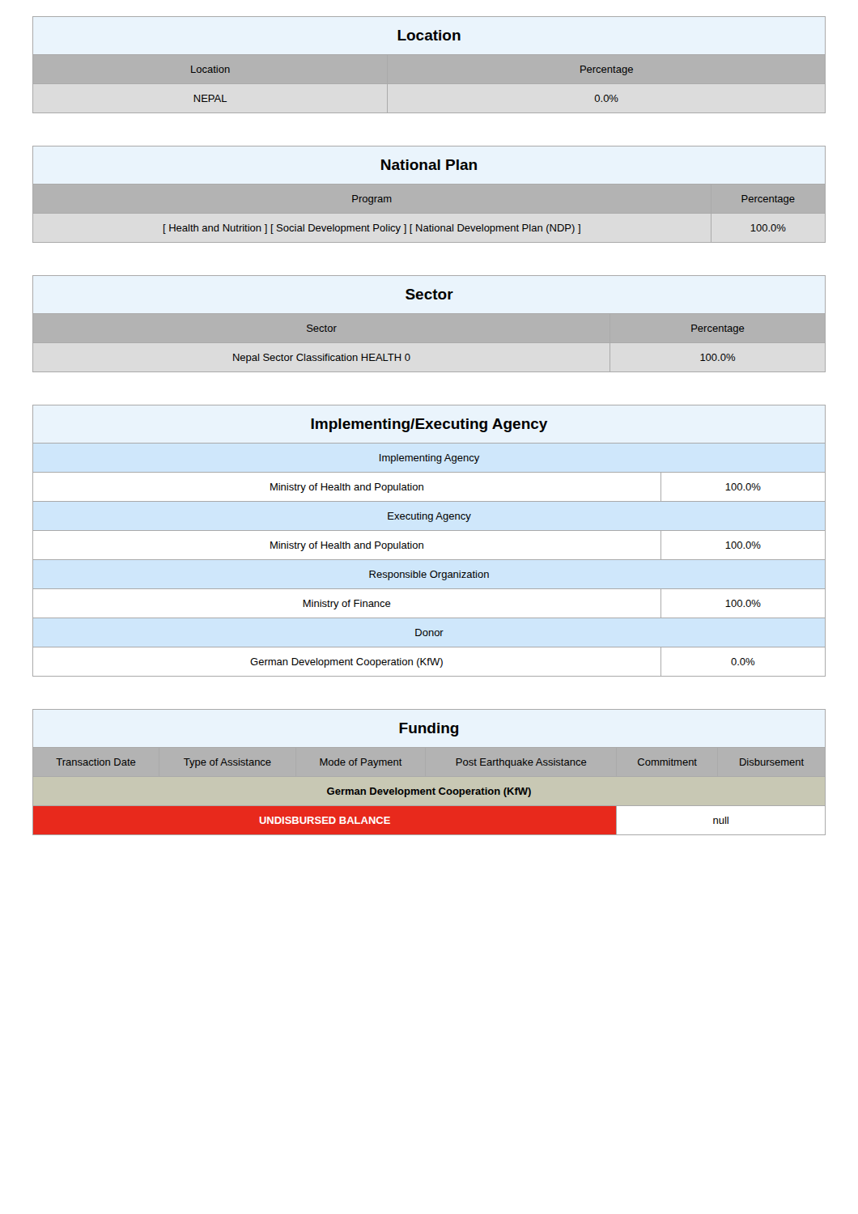Location
| Location | Percentage |
| --- | --- |
| NEPAL | 0.0% |
National Plan
| Program | Percentage |
| --- | --- |
| [ Health and Nutrition ] [ Social Development Policy ] [ National Development Plan (NDP) ] | 100.0% |
Sector
| Sector | Percentage |
| --- | --- |
| Nepal Sector Classification HEALTH 0 | 100.0% |
Implementing/Executing Agency
| Implementing Agency |
| Ministry of Health and Population | 100.0% |
| Executing Agency |
| Ministry of Health and Population | 100.0% |
| Responsible Organization |
| Ministry of Finance | 100.0% |
| Donor |
| German Development Cooperation (KfW) | 0.0% |
| Funding |
| Transaction Date | Type of Assistance | Mode of Payment | Post Earthquake Assistance | Commitment | Disbursement |
| German Development Cooperation (KfW) |
| UNDISBURSED BALANCE | null |